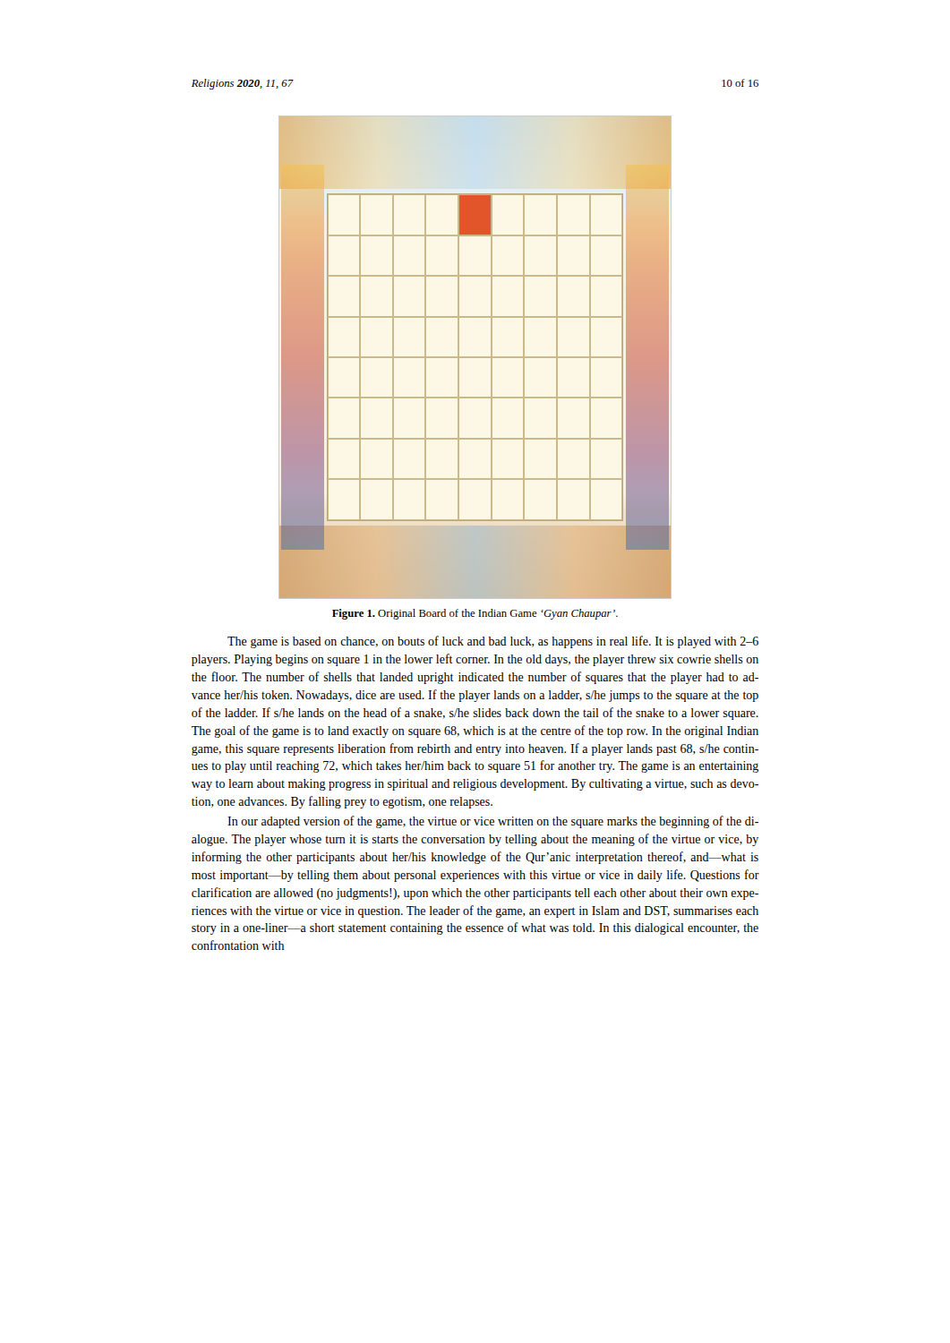Religions 2020, 11, 67
10 of 16
Figure 1. Original Board of the Indian Game ‘Gyan Chaupar’.
The game is based on chance, on bouts of luck and bad luck, as happens in real life. It is played with 2–6 players. Playing begins on square 1 in the lower left corner. In the old days, the player threw six cowrie shells on the floor. The number of shells that landed upright indicated the number of squares that the player had to advance her/his token. Nowadays, dice are used. If the player lands on a ladder, s/he jumps to the square at the top of the ladder. If s/he lands on the head of a snake, s/he slides back down the tail of the snake to a lower square. The goal of the game is to land exactly on square 68, which is at the centre of the top row. In the original Indian game, this square represents liberation from rebirth and entry into heaven. If a player lands past 68, s/he continues to play until reaching 72, which takes her/him back to square 51 for another try. The game is an entertaining way to learn about making progress in spiritual and religious development. By cultivating a virtue, such as devotion, one advances. By falling prey to egotism, one relapses.
In our adapted version of the game, the virtue or vice written on the square marks the beginning of the dialogue. The player whose turn it is starts the conversation by telling about the meaning of the virtue or vice, by informing the other participants about her/his knowledge of the Qur’anic interpretation thereof, and—what is most important—by telling them about personal experiences with this virtue or vice in daily life. Questions for clarification are allowed (no judgments!), upon which the other participants tell each other about their own experiences with the virtue or vice in question. The leader of the game, an expert in Islam and DST, summarises each story in a one-liner—a short statement containing the essence of what was told. In this dialogical encounter, the confrontation with